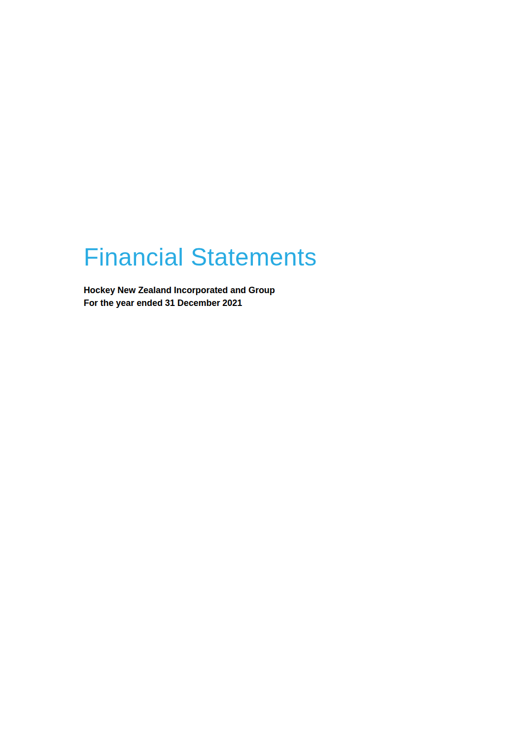Financial Statements
Hockey New Zealand Incorporated and Group
For the year ended 31 December 2021